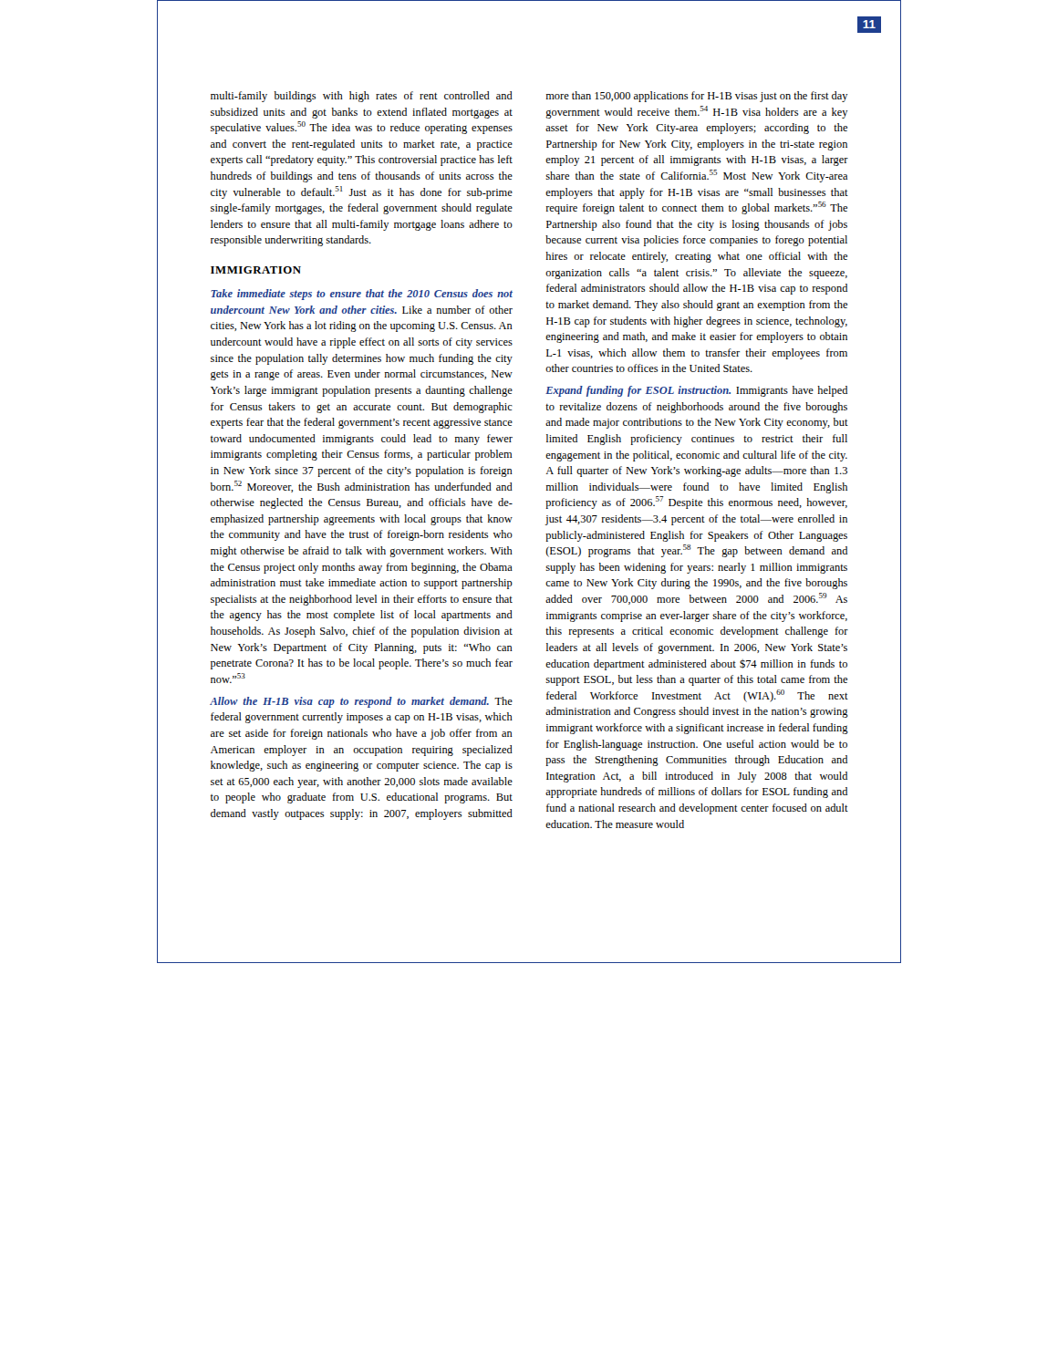11
multi-family buildings with high rates of rent controlled and subsidized units and got banks to extend inflated mortgages at speculative values.50 The idea was to reduce operating expenses and convert the rent-regulated units to market rate, a practice experts call “predatory equity.” This controversial practice has left hundreds of buildings and tens of thousands of units across the city vulnerable to default.51 Just as it has done for sub-prime single-family mortgages, the federal government should regulate lenders to ensure that all multi-family mortgage loans adhere to responsible underwriting standards.
IMMIGRATION
Take immediate steps to ensure that the 2010 Census does not undercount New York and other cities. Like a number of other cities, New York has a lot riding on the upcoming U.S. Census. An undercount would have a ripple effect on all sorts of city services since the population tally determines how much funding the city gets in a range of areas. Even under normal circumstances, New York’s large immigrant population presents a daunting challenge for Census takers to get an accurate count. But demographic experts fear that the federal government’s recent aggressive stance toward undocumented immigrants could lead to many fewer immigrants completing their Census forms, a particular problem in New York since 37 percent of the city’s population is foreign born.52 Moreover, the Bush administration has underfunded and otherwise neglected the Census Bureau, and officials have de-emphasized partnership agreements with local groups that know the community and have the trust of foreign-born residents who might otherwise be afraid to talk with government workers. With the Census project only months away from beginning, the Obama administration must take immediate action to support partnership specialists at the neighborhood level in their efforts to ensure that the agency has the most complete list of local apartments and households. As Joseph Salvo, chief of the population division at New York’s Department of City Planning, puts it: “Who can penetrate Corona? It has to be local people. There’s so much fear now.”53
Allow the H-1B visa cap to respond to market demand. The federal government currently imposes a cap on H-1B visas, which are set aside for foreign nationals who have a job offer from an American employer in an occupation requiring specialized knowledge, such as engineering or computer science. The cap is set at 65,000 each year, with another 20,000 slots made available to people who graduate from U.S. educational programs. But demand vastly outpaces supply: in 2007, employers submitted more than 150,000 applications for H-1B visas just on the first day government would receive them.54 H-1B visa holders are a key asset for New York City-area employers; according to the Partnership for New York City, employers in the tri-state region employ 21 percent of all immigrants with H-1B visas, a larger share than the state of California.55 Most New York City-area employers that apply for H-1B visas are “small businesses that require foreign talent to connect them to global markets.”56 The Partnership also found that the city is losing thousands of jobs because current visa policies force companies to forego potential hires or relocate entirely, creating what one official with the organization calls “a talent crisis.” To alleviate the squeeze, federal administrators should allow the H-1B visa cap to respond to market demand. They also should grant an exemption from the H-1B cap for students with higher degrees in science, technology, engineering and math, and make it easier for employers to obtain L-1 visas, which allow them to transfer their employees from other countries to offices in the United States.
Expand funding for ESOL instruction. Immigrants have helped to revitalize dozens of neighborhoods around the five boroughs and made major contributions to the New York City economy, but limited English proficiency continues to restrict their full engagement in the political, economic and cultural life of the city. A full quarter of New York’s working-age adults—more than 1.3 million individuals—were found to have limited English proficiency as of 2006.57 Despite this enormous need, however, just 44,307 residents—3.4 percent of the total—were enrolled in publicly-administered English for Speakers of Other Languages (ESOL) programs that year.58 The gap between demand and supply has been widening for years: nearly 1 million immigrants came to New York City during the 1990s, and the five boroughs added over 700,000 more between 2000 and 2006.59 As immigrants comprise an ever-larger share of the city’s workforce, this represents a critical economic development challenge for leaders at all levels of government. In 2006, New York State’s education department administered about $74 million in funds to support ESOL, but less than a quarter of this total came from the federal Workforce Investment Act (WIA).60 The next administration and Congress should invest in the nation’s growing immigrant workforce with a significant increase in federal funding for English-language instruction. One useful action would be to pass the Strengthening Communities through Education and Integration Act, a bill introduced in July 2008 that would appropriate hundreds of millions of dollars for ESOL funding and fund a national research and development center focused on adult education. The measure would